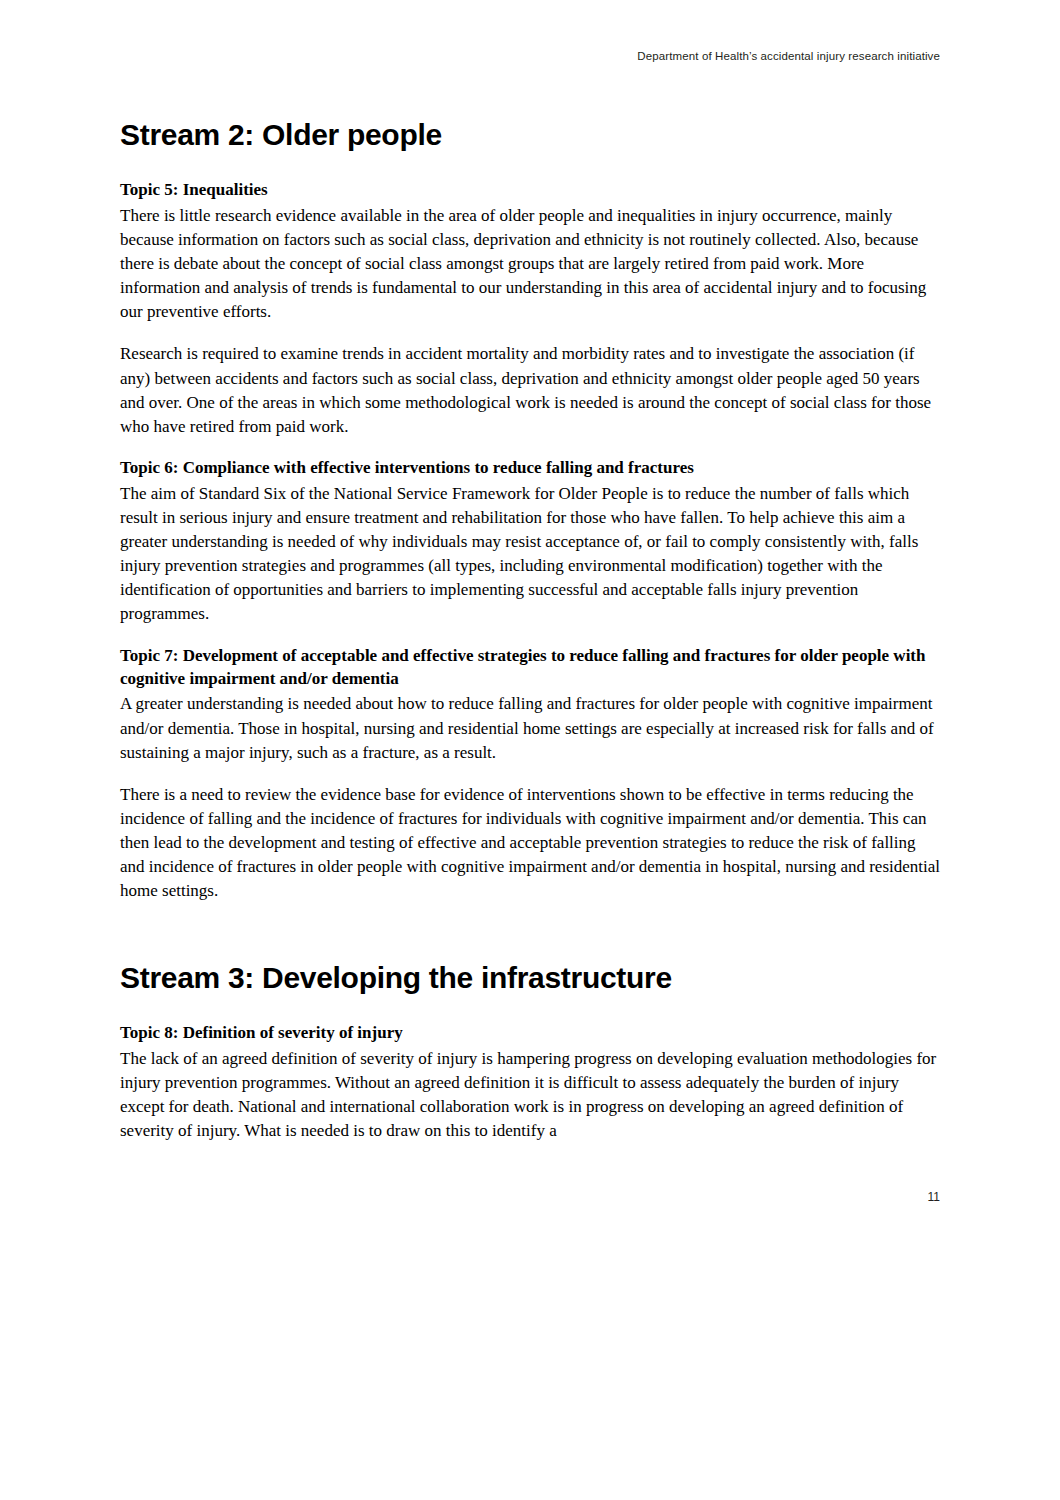Department of Health’s accidental injury research initiative
Stream 2: Older people
Topic 5: Inequalities
There is little research evidence available in the area of older people and inequalities in injury occurrence, mainly because information on factors such as social class, deprivation and ethnicity is not routinely collected. Also, because there is debate about the concept of social class amongst groups that are largely retired from paid work. More information and analysis of trends is fundamental to our understanding in this area of accidental injury and to focusing our preventive efforts.
Research is required to examine trends in accident mortality and morbidity rates and to investigate the association (if any) between accidents and factors such as social class, deprivation and ethnicity amongst older people aged 50 years and over. One of the areas in which some methodological work is needed is around the concept of social class for those who have retired from paid work.
Topic 6: Compliance with effective interventions to reduce falling and fractures
The aim of Standard Six of the National Service Framework for Older People is to reduce the number of falls which result in serious injury and ensure treatment and rehabilitation for those who have fallen. To help achieve this aim a greater understanding is needed of why individuals may resist acceptance of, or fail to comply consistently with, falls injury prevention strategies and programmes (all types, including environmental modification) together with the identification of opportunities and barriers to implementing successful and acceptable falls injury prevention programmes.
Topic 7: Development of acceptable and effective strategies to reduce falling and fractures for older people with cognitive impairment and/or dementia
A greater understanding is needed about how to reduce falling and fractures for older people with cognitive impairment and/or dementia. Those in hospital, nursing and residential home settings are especially at increased risk for falls and of sustaining a major injury, such as a fracture, as a result.
There is a need to review the evidence base for evidence of interventions shown to be effective in terms reducing the incidence of falling and the incidence of fractures for individuals with cognitive impairment and/or dementia. This can then lead to the development and testing of effective and acceptable prevention strategies to reduce the risk of falling and incidence of fractures in older people with cognitive impairment and/or dementia in hospital, nursing and residential home settings.
Stream 3: Developing the infrastructure
Topic 8: Definition of severity of injury
The lack of an agreed definition of severity of injury is hampering progress on developing evaluation methodologies for injury prevention programmes. Without an agreed definition it is difficult to assess adequately the burden of injury except for death. National and international collaboration work is in progress on developing an agreed definition of severity of injury. What is needed is to draw on this to identify a
11